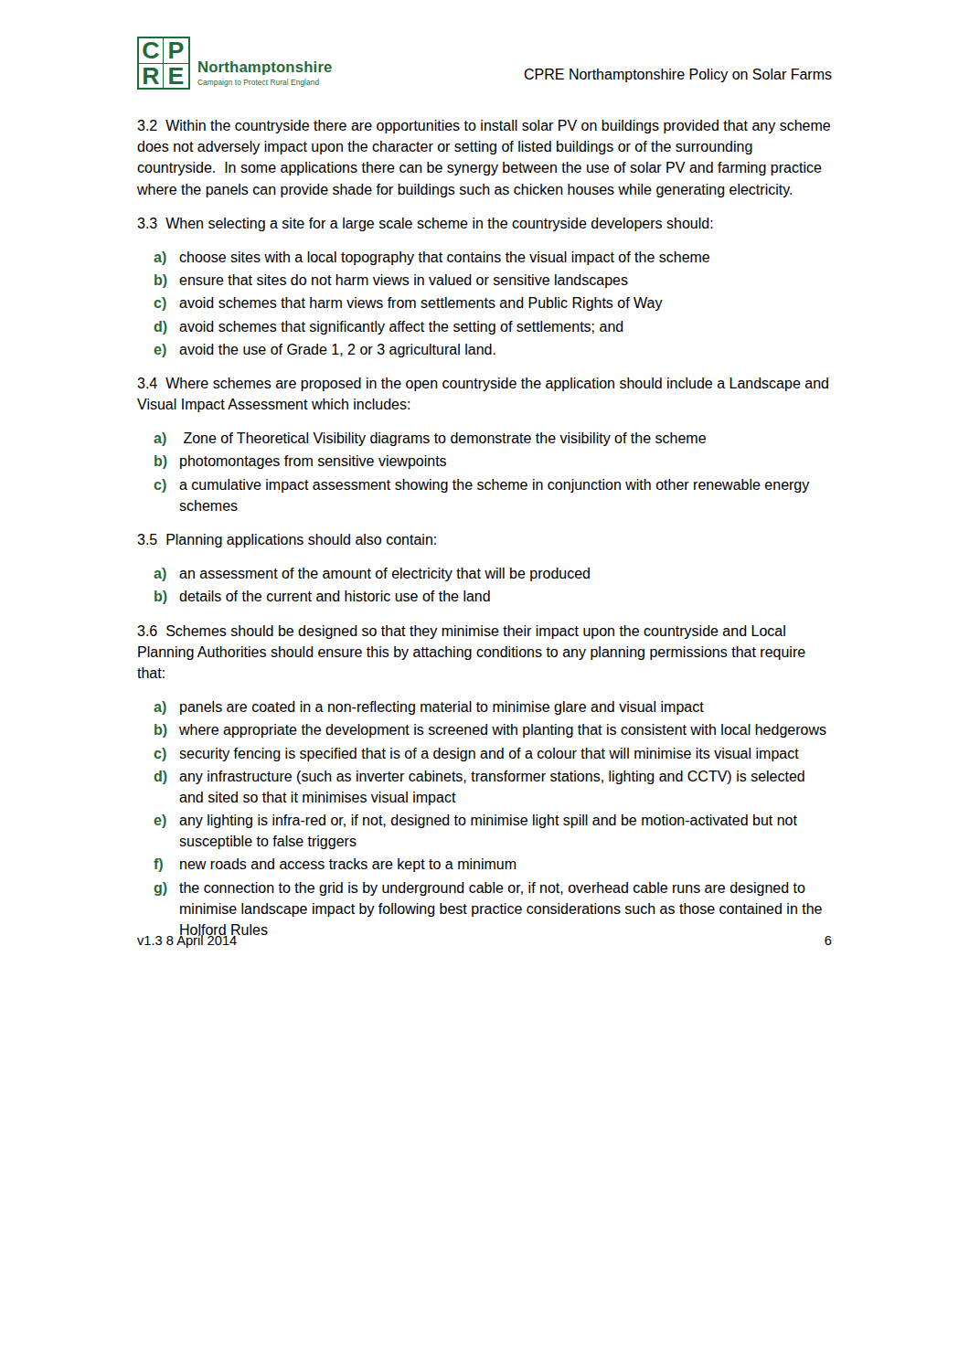CPRE
Northamptonshire Campaign to Protect Rural England
CPRE Northamptonshire Policy on Solar Farms
3.2 Within the countryside there are opportunities to install solar PV on buildings provided that any scheme does not adversely impact upon the character or setting of listed buildings or of the surrounding countryside. In some applications there can be synergy between the use of solar PV and farming practice where the panels can provide shade for buildings such as chicken houses while generating electricity.
3.3 When selecting a site for a large scale scheme in the countryside developers should:
choose sites with a local topography that contains the visual impact of the scheme
ensure that sites do not harm views in valued or sensitive landscapes
avoid schemes that harm views from settlements and Public Rights of Way
avoid schemes that significantly affect the setting of settlements; and
avoid the use of Grade 1, 2 or 3 agricultural land.
3.4 Where schemes are proposed in the open countryside the application should include a Landscape and Visual Impact Assessment which includes:
Zone of Theoretical Visibility diagrams to demonstrate the visibility of the scheme
photomontages from sensitive viewpoints
a cumulative impact assessment showing the scheme in conjunction with other renewable energy schemes
3.5 Planning applications should also contain:
an assessment of the amount of electricity that will be produced
details of the current and historic use of the land
3.6 Schemes should be designed so that they minimise their impact upon the countryside and Local Planning Authorities should ensure this by attaching conditions to any planning permissions that require that:
panels are coated in a non-reflecting material to minimise glare and visual impact
where appropriate the development is screened with planting that is consistent with local hedgerows
security fencing is specified that is of a design and of a colour that will minimise its visual impact
any infrastructure (such as inverter cabinets, transformer stations, lighting and CCTV) is selected and sited so that it minimises visual impact
any lighting is infra-red or, if not, designed to minimise light spill and be motion-activated but not susceptible to false triggers
new roads and access tracks are kept to a minimum
the connection to the grid is by underground cable or, if not, overhead cable runs are designed to minimise landscape impact by following best practice considerations such as those contained in the Holford Rules
v1.3 8 April 2014 6